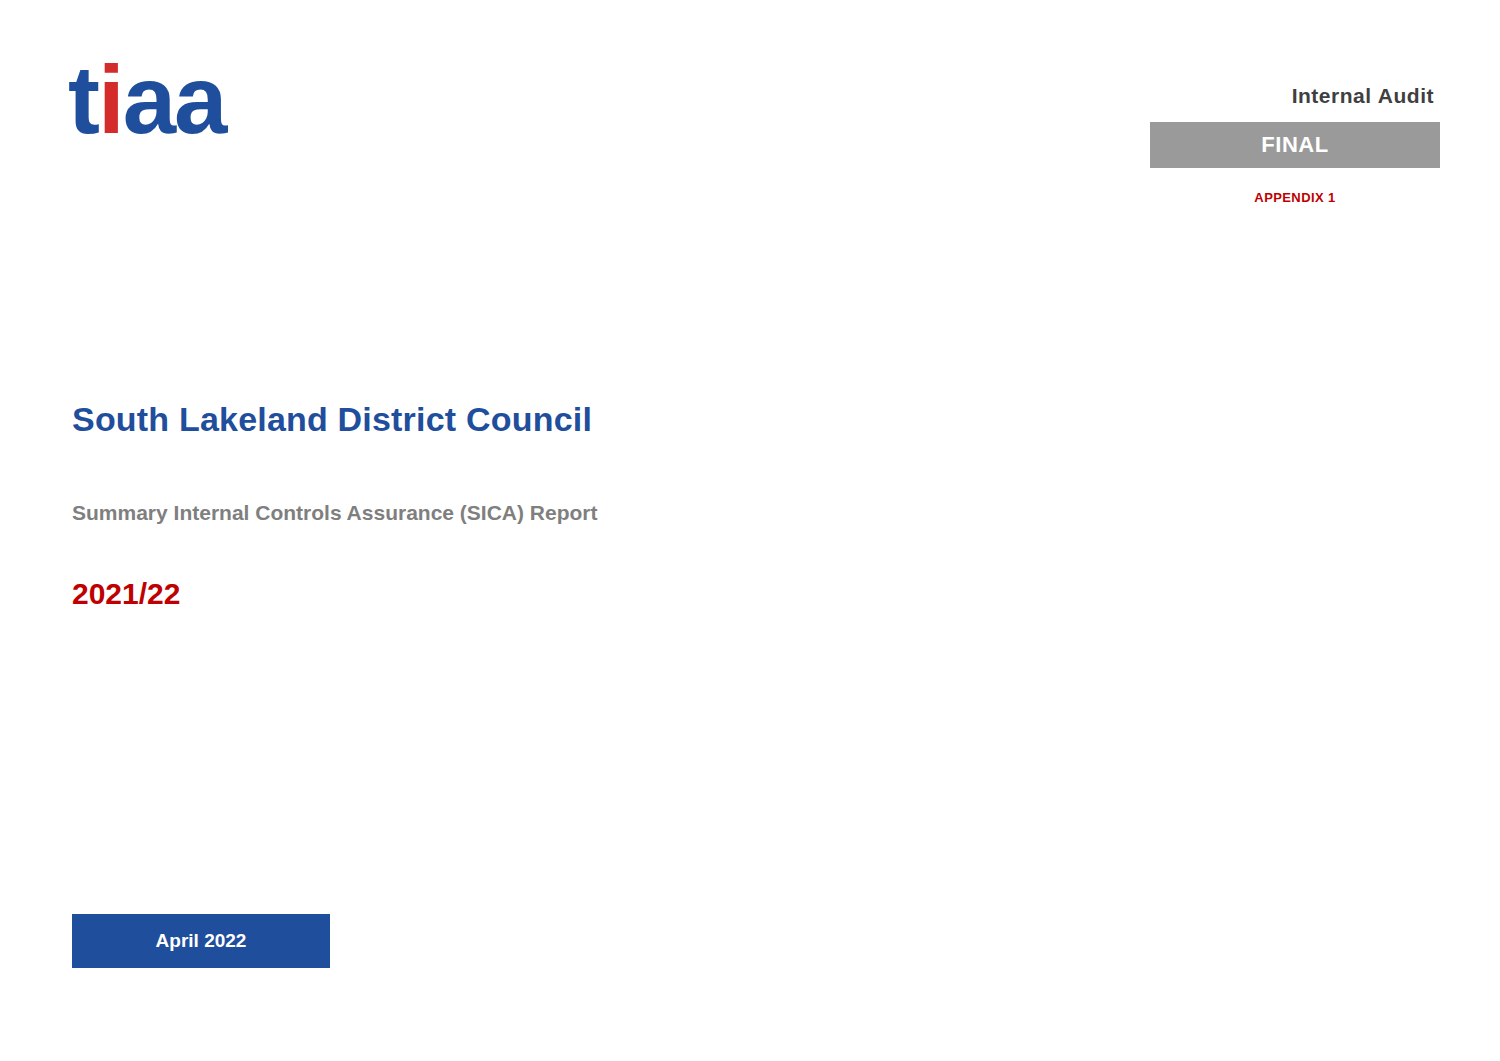tiaa
Internal Audit
FINAL
APPENDIX 1
South Lakeland District Council
Summary Internal Controls Assurance (SICA) Report
2021/22
April 2022